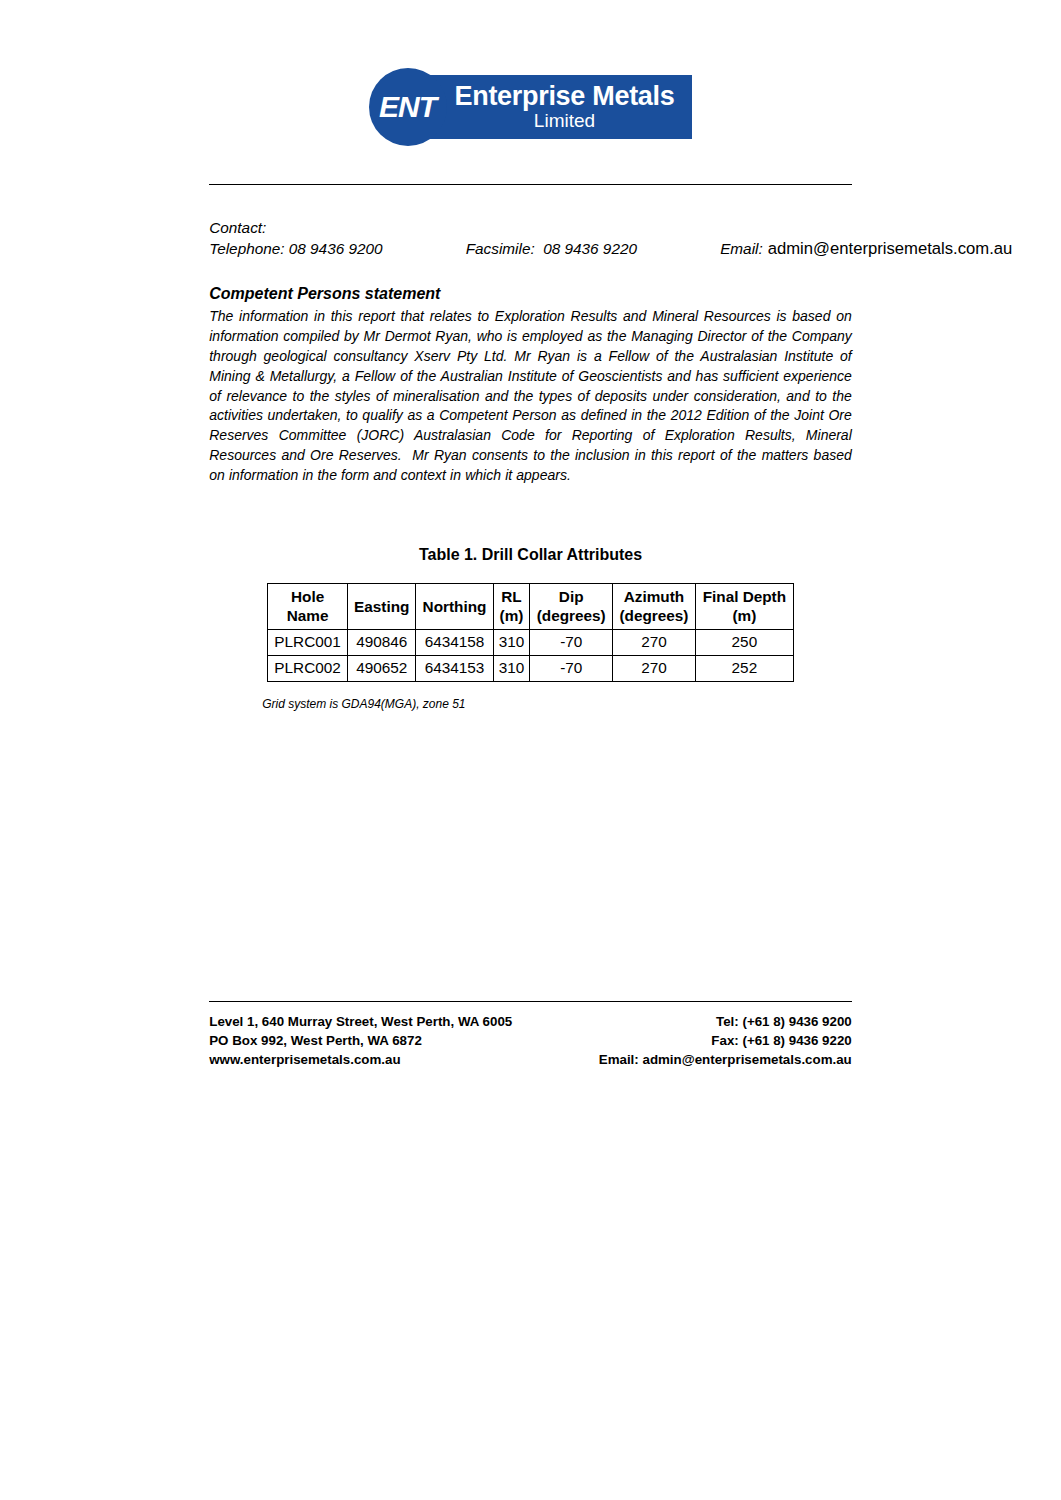ENT
Enterprise Metals
Limited
Contact:
Telephone: 08 9436 9200 Facsimile: 08 9436 9220 Email: admin@enterprisemetals.com.au
Competent Persons statement
The information in this report that relates to Exploration Results and Mineral Resources is based on information compiled by Mr Dermot Ryan, who is employed as the Managing Director of the Company through geological consultancy Xserv Pty Ltd. Mr Ryan is a Fellow of the Australasian Institute of Mining & Metallurgy, a Fellow of the Australian Institute of Geoscientists and has sufficient experience of relevance to the styles of mineralisation and the types of deposits under consideration, and to the activities undertaken, to qualify as a Competent Person as defined in the 2012 Edition of the Joint Ore Reserves Committee (JORC) Australasian Code for Reporting of Exploration Results, Mineral Resources and Ore Reserves. Mr Ryan consents to the inclusion in this report of the matters based on information in the form and context in which it appears.
Table 1. Drill Collar Attributes
| Hole Name | Easting | Northing | RL (m) | Dip (degrees) | Azimuth (degrees) | Final Depth (m) |
| --- | --- | --- | --- | --- | --- | --- |
| PLRC001 | 490846 | 6434158 | 310 | -70 | 270 | 250 |
| PLRC002 | 490652 | 6434153 | 310 | -70 | 270 | 252 |
Grid system is GDA94(MGA), zone 51
Level 1, 640 Murray Street, West Perth, WA 6005
PO Box 992, West Perth, WA 6872
www.enterprisemetals.com.au
Tel: (+61 8) 9436 9200
Fax: (+61 8) 9436 9220
Email: admin@enterprisemetals.com.au